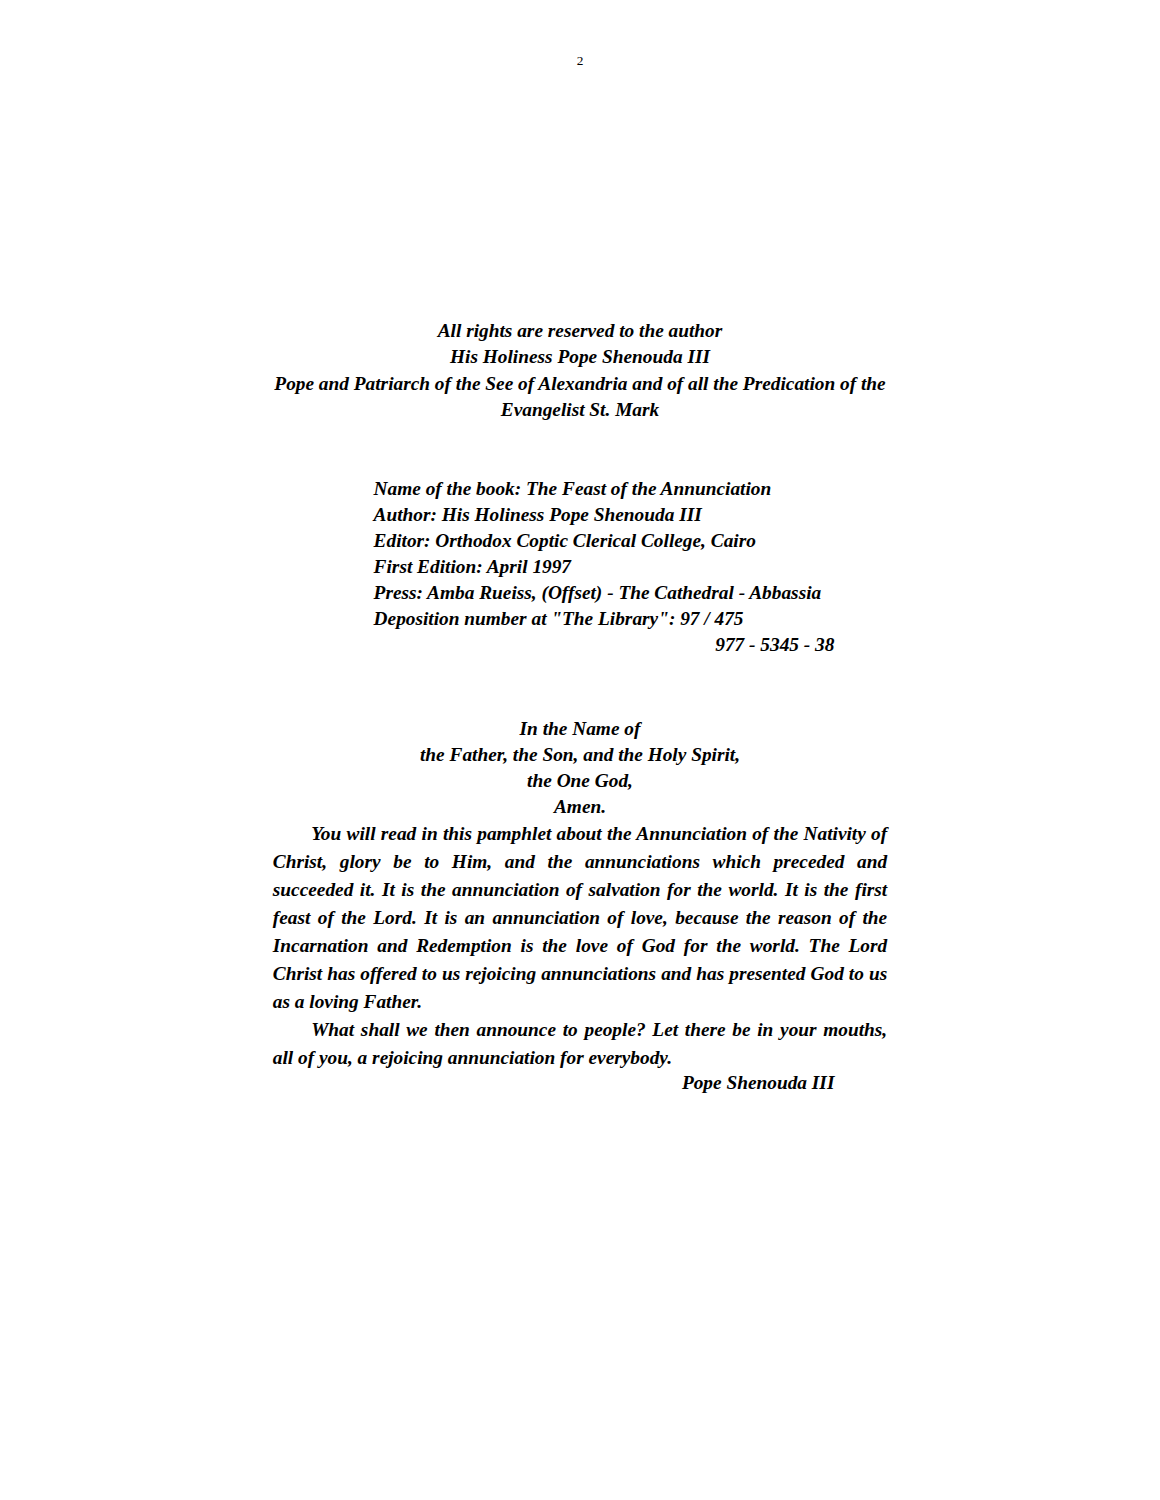2
All rights are reserved to the author
His Holiness Pope Shenouda III
Pope and Patriarch of the See of Alexandria and of all the Predication of the Evangelist St. Mark
Name of the book: The Feast of the Annunciation
Author: His Holiness Pope Shenouda III
Editor: Orthodox Coptic Clerical College, Cairo
First Edition: April 1997
Press: Amba Rueiss, (Offset) - The Cathedral - Abbassia
Deposition number at "The Library": 97 / 475
977 - 5345 - 38
In the Name of
the Father, the Son, and the Holy Spirit,
the One God,
Amen.
You will read in this pamphlet about the Annunciation of the Nativity of Christ, glory be to Him, and the annunciations which preceded and succeeded it. It is the annunciation of salvation for the world. It is the first feast of the Lord. It is an annunciation of love, because the reason of the Incarnation and Redemption is the love of God for the world. The Lord Christ has offered to us rejoicing annunciations and has presented God to us as a loving Father.
What shall we then announce to people? Let there be in your mouths, all of you, a rejoicing annunciation for everybody.
Pope Shenouda III